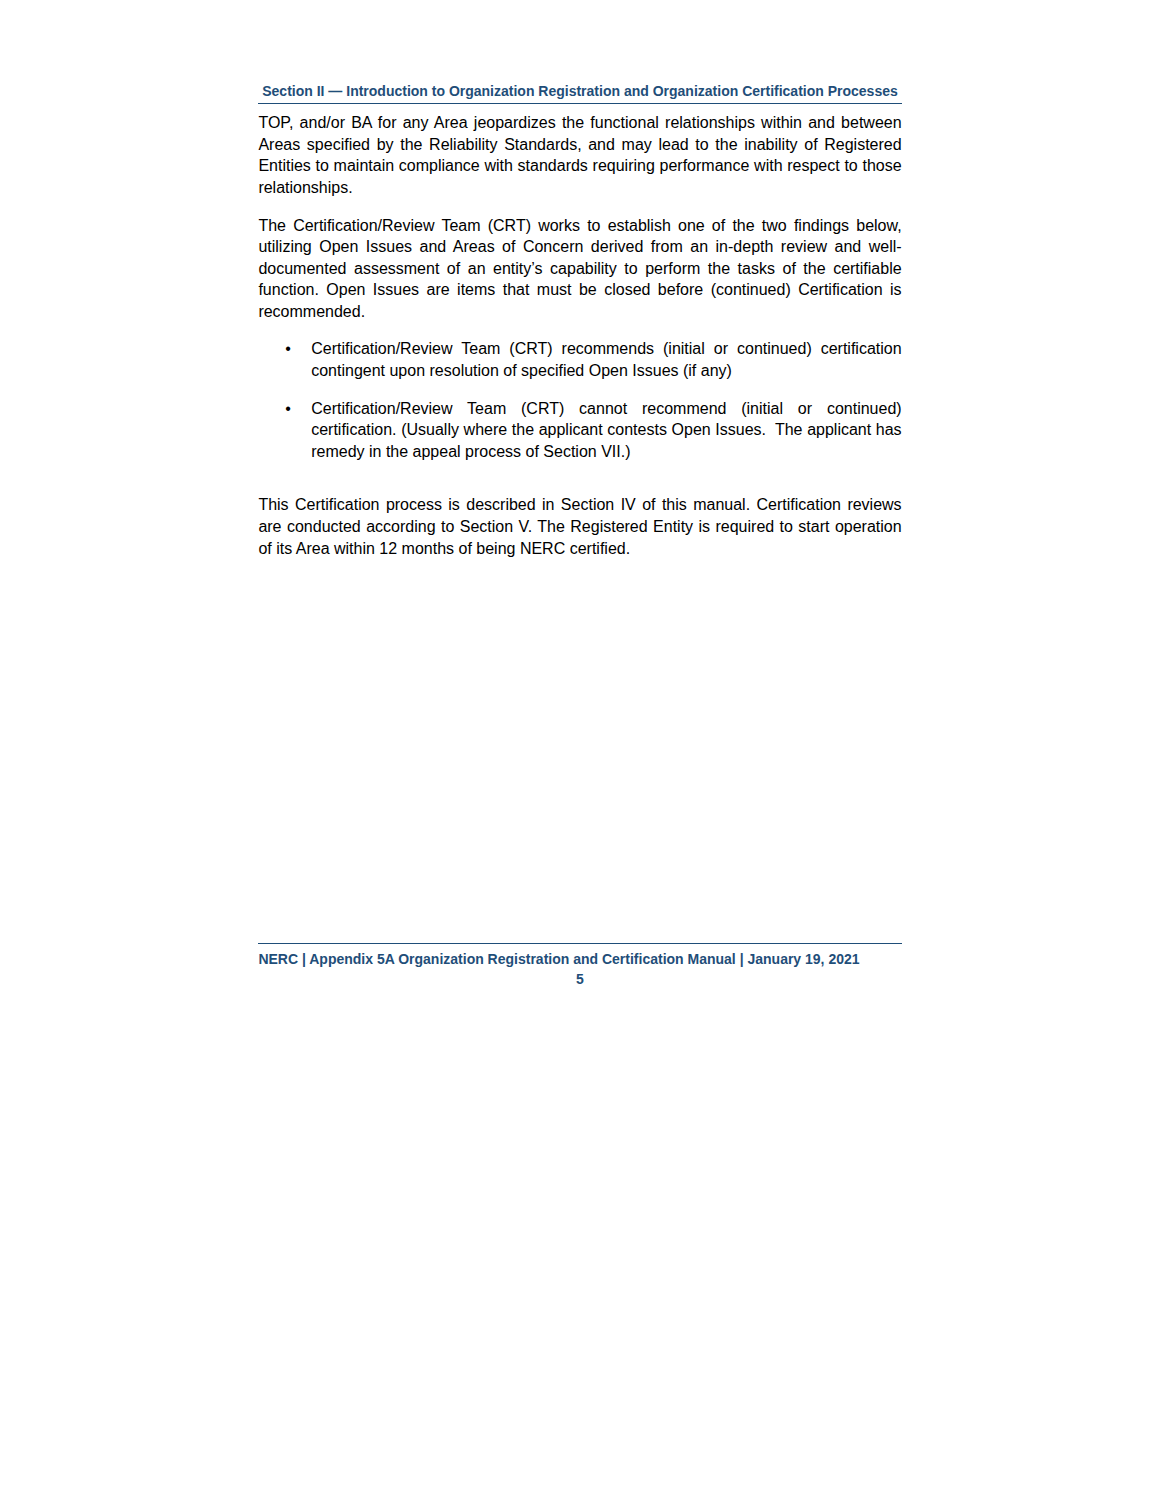Section II — Introduction to Organization Registration and Organization Certification Processes
TOP, and/or BA for any Area jeopardizes the functional relationships within and between Areas specified by the Reliability Standards, and may lead to the inability of Registered Entities to maintain compliance with standards requiring performance with respect to those relationships.
The Certification/Review Team (CRT) works to establish one of the two findings below, utilizing Open Issues and Areas of Concern derived from an in-depth review and well-documented assessment of an entity’s capability to perform the tasks of the certifiable function. Open Issues are items that must be closed before (continued) Certification is recommended.
Certification/Review Team (CRT) recommends (initial or continued) certification contingent upon resolution of specified Open Issues (if any)
Certification/Review Team (CRT) cannot recommend (initial or continued) certification. (Usually where the applicant contests Open Issues. The applicant has remedy in the appeal process of Section VII.)
This Certification process is described in Section IV of this manual. Certification reviews are conducted according to Section V. The Registered Entity is required to start operation of its Area within 12 months of being NERC certified.
NERC | Appendix 5A Organization Registration and Certification Manual | January 19, 2021
5